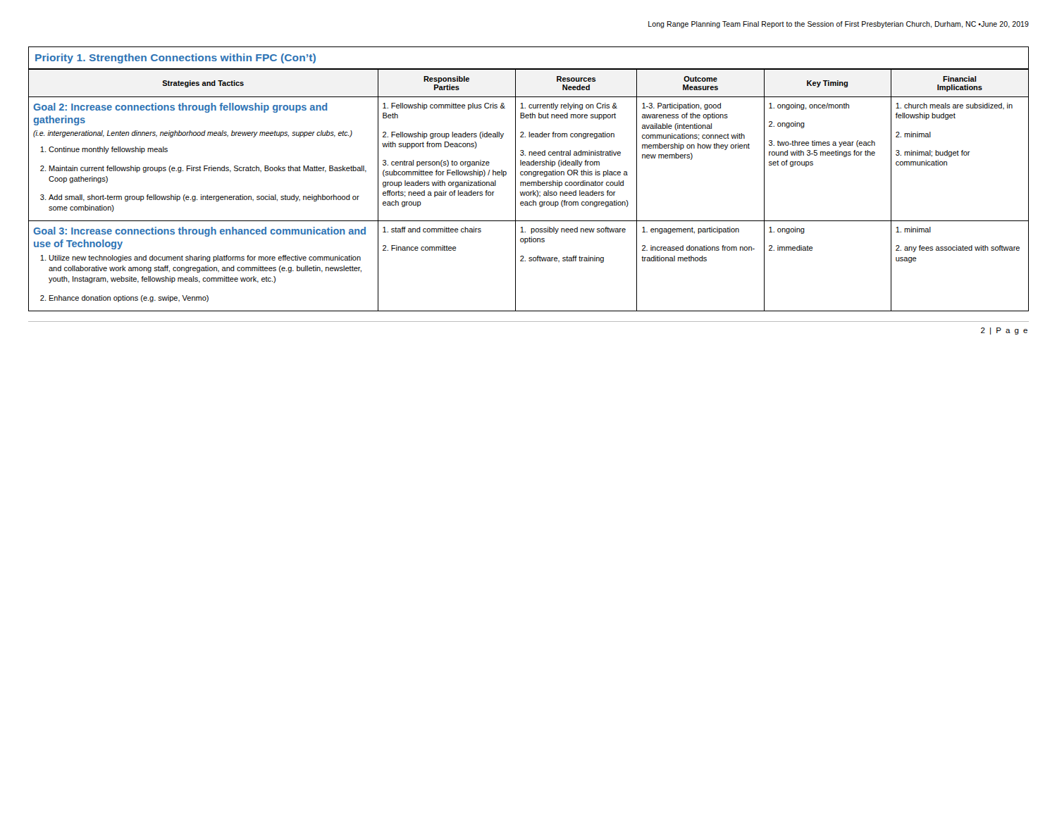Long Range Planning Team Final Report to the Session of First Presbyterian Church, Durham, NC •June 20, 2019
Priority 1. Strengthen Connections within FPC (Con’t)
| Strategies and Tactics | Responsible Parties | Resources Needed | Outcome Measures | Key Timing | Financial Implications |
| --- | --- | --- | --- | --- | --- |
| Goal 2: Increase connections through fellowship groups and gatherings ( i.e. intergenerational, Lenten dinners, neighborhood meals, brewery meetups, supper clubs, etc.) Continue monthly fellowship meals Maintain current fellowship groups (e.g. First Friends, Scratch, Books that Matter, Basketball, Coop gatherings) Add small, short-term group fellowship (e.g. intergeneration, social, study, neighborhood or some combination) | 1. Fellowship committee plus Cris & Beth 2. Fellowship group leaders (ideally with support from Deacons) 3. central person(s) to organize (subcommittee for Fellowship) / help group leaders with organizational efforts; need a pair of leaders for each group | 1. currently relying on Cris & Beth but need more support 2. leader from congregation 3. need central administrative leadership (ideally from congregation OR this is place a membership coordinator could work); also need leaders for each group (from congregation) | 1-3. Participation, good awareness of the options available (intentional communications; connect with membership on how they orient new members) | 1. ongoing, once/month 2. ongoing 3. two-three times a year (each round with 3-5 meetings for the set of groups | 1. church meals are subsidized, in fellowship budget 2. minimal 3. minimal; budget for communication |
| Goal 3: Increase connections through enhanced communication and use of Technology Utilize new technologies and document sharing platforms for more effective communication and collaborative work among staff, congregation, and committees (e.g. bulletin, newsletter, youth, Instagram, website, fellowship meals, committee work, etc.) Enhance donation options (e.g. swipe, Venmo) | 1. staff and committee chairs 2. Finance committee | 1. possibly need new software options 2. software, staff training | 1. engagement, participation 2. increased donations from non-traditional methods | 1. ongoing 2. immediate | 1. minimal 2. any fees associated with software usage |
2 | P a g e